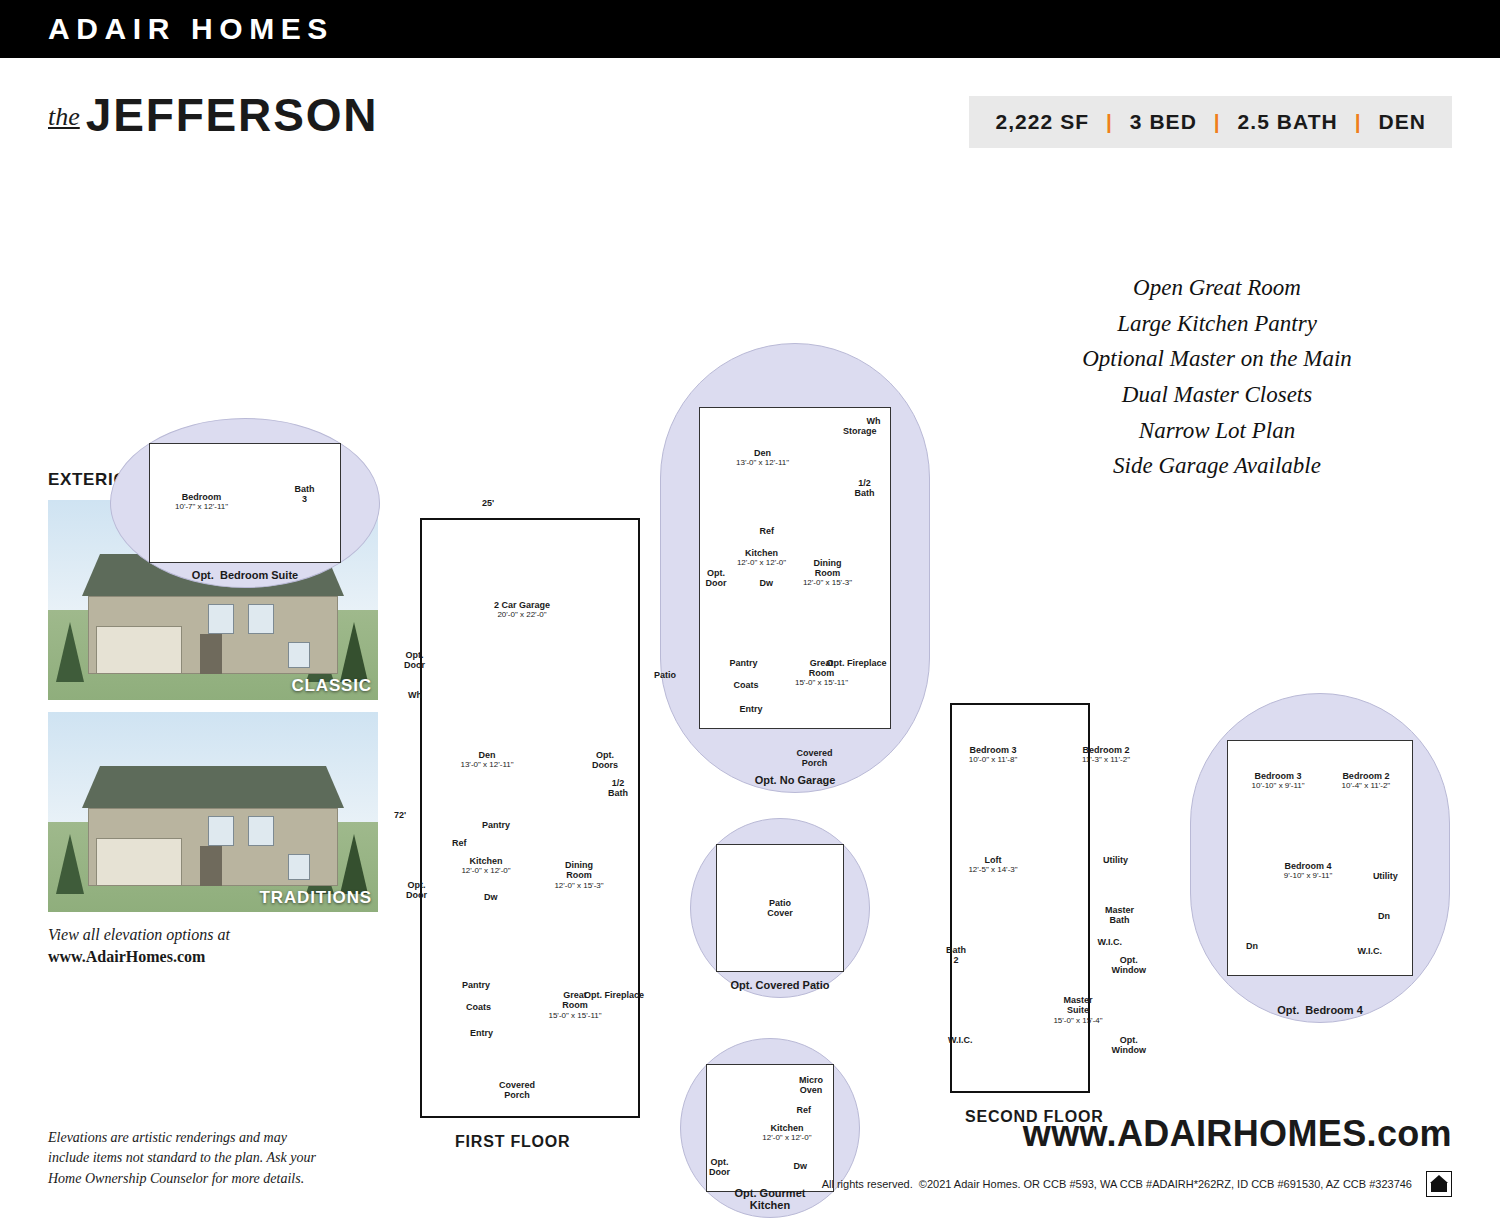ADAIR HOMES
the JEFFERSON
2,222 SF | 3 BED | 2.5 BATH | DEN
Open Great Room
Large Kitchen Pantry
Optional Master on the Main
Dual Master Closets
Narrow Lot Plan
Side Garage Available
EXTERIOR ELEVATION OPTIONS
CLASSIC
TRADITIONS
View all elevation options at
www.AdairHomes.com
Bedroom10'-7" x 12'-11"
Bath
3
Opt. Bedroom Suite
Den13'-0" x 12'-11"
Storage
1/2
Bath
Kitchen12'-0" x 12'-0"
Dining
Room12'-0" x 15'-3"
Pantry
Coats
Entry
Great
Room15'-0" x 15'-11"
Covered
Porch
Wh
Ref
Dw
Opt.
Door
Opt. Fireplace
Opt. No Garage
25'
72'
2 Car Garage20'-0" x 22'-0"
Patio
Opt.
Door
Wh
Den13'-0" x 12'-11"
Opt.
Doors
1/2
Bath
Pantry
Ref
Kitchen12'-0" x 12'-0"
Dw
Opt.
Door
Dining
Room12'-0" x 15'-3"
Pantry
Coats
Entry
Great
Room15'-0" x 15'-11"
Opt. Fireplace
Covered
Porch
FIRST FLOOR
Patio
Cover
Opt. Covered Patio
Micro
Oven
Ref
Kitchen12'-0" x 12'-0"
Dw
Opt.
Door
Opt. Gourmet
Kitchen
Bedroom 310'-0" x 11'-8"
Bedroom 211'-3" x 11'-2"
Loft12'-5" x 14'-3"
Utility
Master
Bath
W.I.C.
Bath
2
Master
Suite15'-0" x 15'-4"
W.I.C.
Opt.
Window
Opt.
Window
SECOND FLOOR
Bedroom 310'-10" x 9'-11"
Bedroom 210'-4" x 11'-2"
Bedroom 49'-10" x 9'-11"
Utility
Dn
Dn
W.I.C.
Opt. Bedroom 4
Elevations are artistic renderings and may
include items not standard to the plan. Ask your
Home Ownership Counselor for more details.
www.ADAIRHOMES.com
All rights reserved. ©2021 Adair Homes. OR CCB #593, WA CCB #ADAIRH*262RZ, ID CCB #691530, AZ CCB #323746